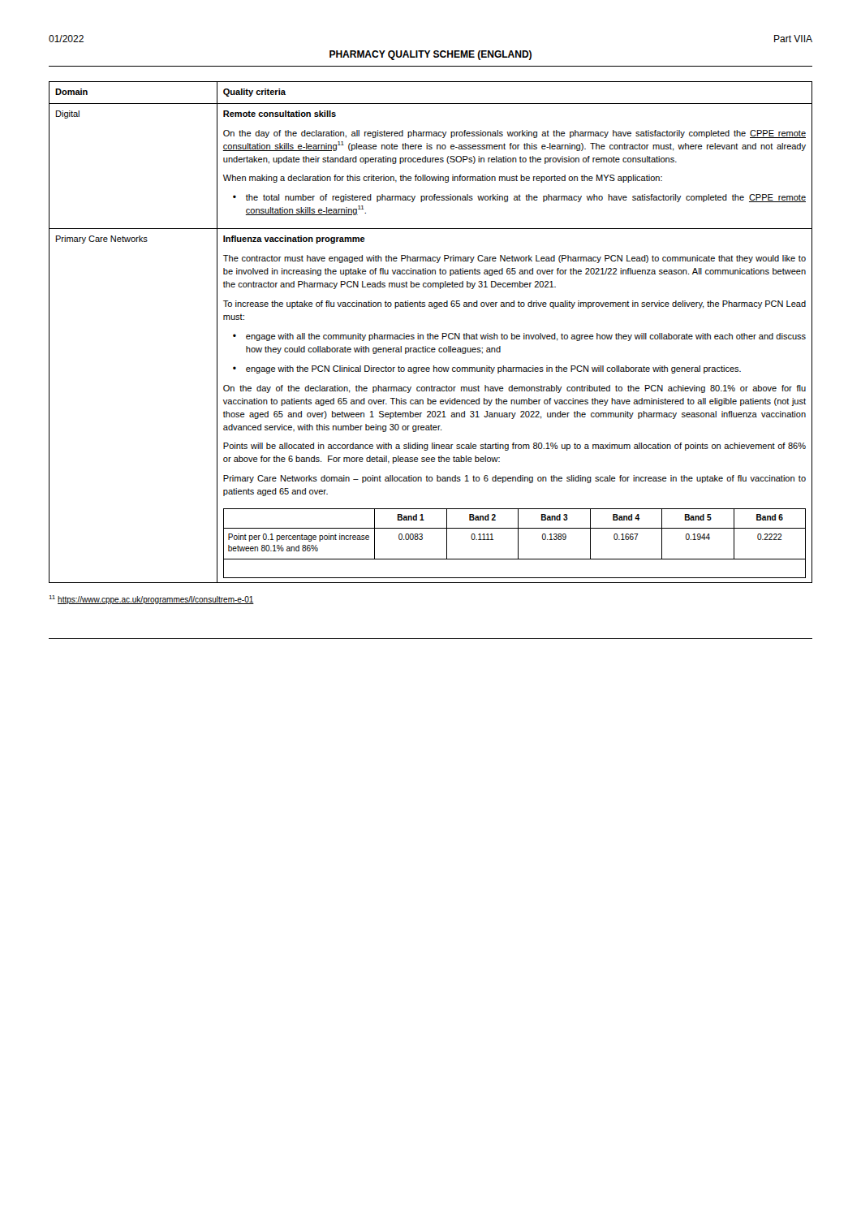01/2022
Part VIIA
PHARMACY QUALITY SCHEME (ENGLAND)
| Domain | Quality criteria |
| --- | --- |
| Digital | Remote consultation skills On the day of the declaration, all registered pharmacy professionals working at the pharmacy have satisfactorily completed the CPPE remote consultation skills e-learning 11 (please note there is no e-assessment for this e-learning). The contractor must, where relevant and not already undertaken, update their standard operating procedures (SOPs) in relation to the provision of remote consultations. When making a declaration for this criterion, the following information must be reported on the MYS application: the total number of registered pharmacy professionals working at the pharmacy who have satisfactorily completed the CPPE remote consultation skills e-learning 11 . |
| Primary Care Networks | Influenza vaccination programme The contractor must have engaged with the Pharmacy Primary Care Network Lead (Pharmacy PCN Lead) to communicate that they would like to be involved in increasing the uptake of flu vaccination to patients aged 65 and over for the 2021/22 influenza season. All communications between the contractor and Pharmacy PCN Leads must be completed by 31 December 2021. To increase the uptake of flu vaccination to patients aged 65 and over and to drive quality improvement in service delivery, the Pharmacy PCN Lead must: engage with all the community pharmacies in the PCN that wish to be involved, to agree how they will collaborate with each other and discuss how they could collaborate with general practice colleagues; and engage with the PCN Clinical Director to agree how community pharmacies in the PCN will collaborate with general practices. On the day of the declaration, the pharmacy contractor must have demonstrably contributed to the PCN achieving 80.1% or above for flu vaccination to patients aged 65 and over. This can be evidenced by the number of vaccines they have administered to all eligible patients (not just those aged 65 and over) between 1 September 2021 and 31 January 2022, under the community pharmacy seasonal influenza vaccination advanced service, with this number being 30 or greater. Points will be allocated in accordance with a sliding linear scale starting from 80.1% up to a maximum allocation of points on achievement of 86% or above for the 6 bands. For more detail, please see the table below: Primary Care Networks domain – point allocation to bands 1 to 6 depending on the sliding scale for increase in the uptake of flu vaccination to patients aged 65 and over. / / Band 1 / Band 2 / Band 3 / Band 4 / Band 5 / Band 6 / / --- / --- / --- / --- / --- / --- / --- / / Point per 0.1 percentage point increase between 80.1% and 86% / 0.0083 / 0.1111 / 0.1389 / 0.1667 / 0.1944 / 0.2222 / |
11 https://www.cppe.ac.uk/programmes/l/consultrem-e-01